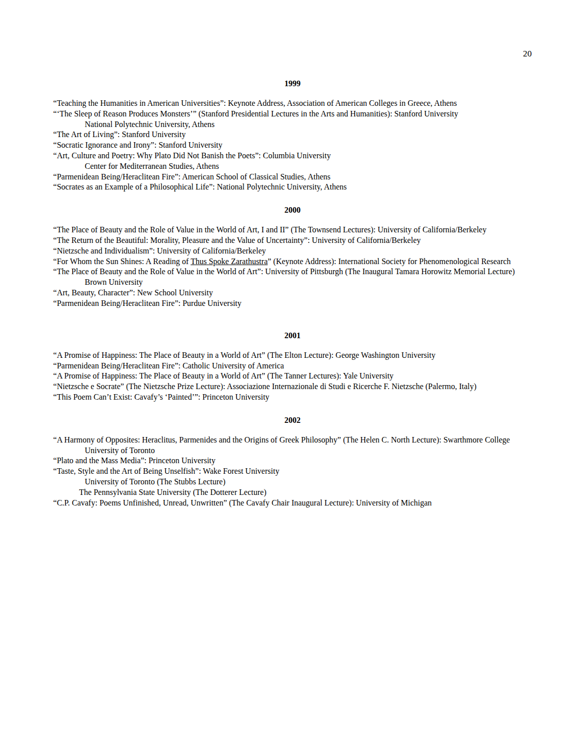20
1999
“Teaching the Humanities in American Universities”: Keynote Address, Association of American Colleges in Greece, Athens
“‘The Sleep of Reason Produces Monsters’” (Stanford Presidential Lectures in the Arts and Humanities): Stanford University
National Polytechnic University, Athens
“The Art of Living”: Stanford University
“Socratic Ignorance and Irony”: Stanford University
“Art, Culture and Poetry: Why Plato Did Not Banish the Poets”: Columbia University
Center for Mediterranean Studies, Athens
“Parmenidean Being/Heraclitean Fire”: American School of Classical Studies, Athens
“Socrates as an Example of a Philosophical Life”: National Polytechnic University, Athens
2000
“The Place of Beauty and the Role of Value in the World of Art, I and II” (The Townsend Lectures): University of California/Berkeley
“The Return of the Beautiful: Morality, Pleasure and the Value of Uncertainty”: University of California/Berkeley
“Nietzsche and Individualism”: University of California/Berkeley
“For Whom the Sun Shines: A Reading of Thus Spoke Zarathustra” (Keynote Address): International Society for Phenomenological Research
“The Place of Beauty and the Role of Value in the World of Art”: University of Pittsburgh (The Inaugural Tamara Horowitz Memorial Lecture)
Brown University
“Art, Beauty, Character”: New School University
“Parmenidean Being/Heraclitean Fire”: Purdue University
2001
“A Promise of Happiness: The Place of Beauty in a World of Art” (The Elton Lecture): George Washington University
“Parmenidean Being/Heraclitean Fire”: Catholic University of America
“A Promise of Happiness: The Place of Beauty in a World of Art” (The Tanner Lectures): Yale University
“Nietzsche e Socrate” (The Nietzsche Prize Lecture): Associazione Internazionale di Studi e Ricerche F. Nietzsche (Palermo, Italy)
“This Poem Can’t Exist: Cavafy’s ‘Painted’”: Princeton University
2002
“A Harmony of Opposites: Heraclitus, Parmenides and the Origins of Greek Philosophy” (The Helen C. North Lecture): Swarthmore College
University of Toronto
“Plato and the Mass Media”: Princeton University
“Taste, Style and the Art of Being Unselfish”: Wake Forest University
University of Toronto (The Stubbs Lecture)
The Pennsylvania State University (The Dotterer Lecture)
“C.P. Cavafy: Poems Unfinished, Unread, Unwritten” (The Cavafy Chair Inaugural Lecture): University of Michigan